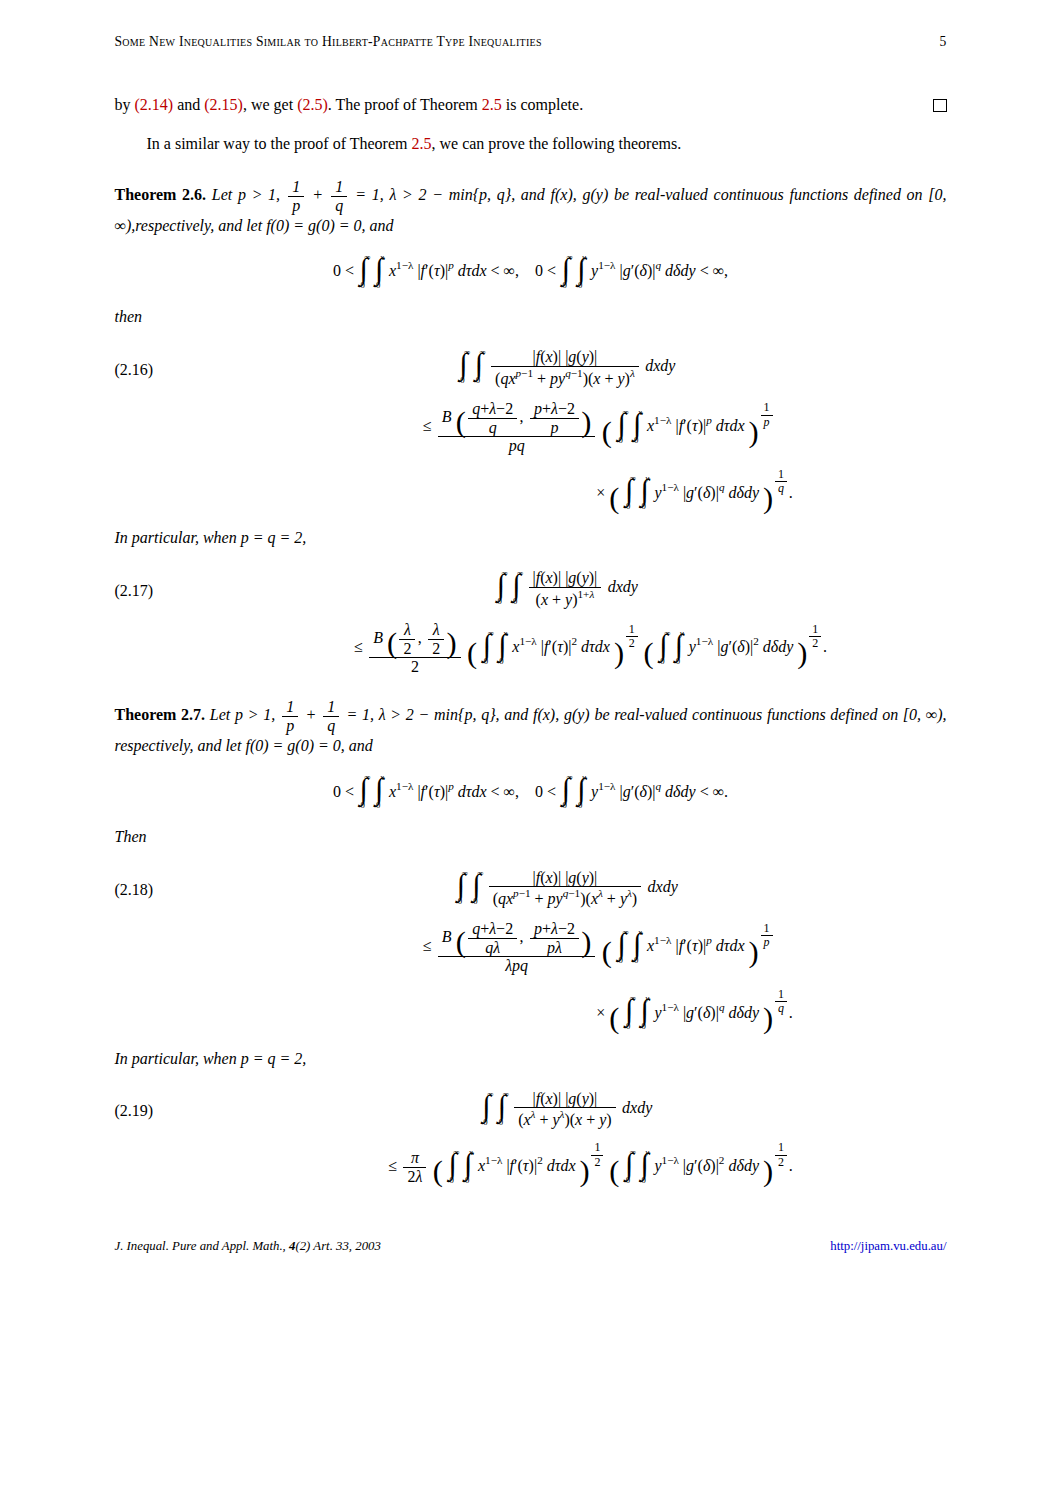Some New Inequalities Similar to Hilbert-Pachpatte Type Inequalities 5
by (2.14) and (2.15), we get (2.5). The proof of Theorem 2.5 is complete.
In a similar way to the proof of Theorem 2.5, we can prove the following theorems.
Theorem 2.6. Let p > 1, 1 p + 1 q = 1, λ > 2 − min{p, q}, and f(x), g(y) be real-valued continuous functions defined on [0, ∞),respectively, and let f(0) = g(0) = 0, and
0 < ∫∞0 ∫x 0 x 1−λ |f′(τ)|p dτdx < ∞, 0 < ∫∞0 ∫y 0 y 1−λ |g′(δ)|q dδdy < ∞,
then
(2.16)
∫∞0 ∫∞0 |f(x)| |g(y)|(qx p−1 + py q−1)(x + y)λ dxdy
≤ B (q+λ−2 q, p+λ−2 p) pq ( ∫∞0 ∫x 0 x 1−λ |f′(τ)|p dτdx ) 1 p
× ( ∫∞0 ∫y 0 y 1−λ |g′(δ)|q dδdy ) 1 q.
In particular, when p = q = 2,
(2.17)
∫∞0 ∫∞0 |f(x)| |g(y)|(x + y)1+λ dxdy
≤ B (λ 2, λ 2) 2 ( ∫∞0 ∫x 0 x 1−λ |f′(τ)|2 dτdx ) 12 ( ∫∞0 ∫y 0 y 1−λ |g′(δ)|2 dδdy ) 12.
Theorem 2.7. Let p > 1, 1 p + 1 q = 1, λ > 2 − min{p, q}, and f(x), g(y) be real-valued continuous functions defined on [0, ∞), respectively, and let f(0) = g(0) = 0, and
0 < ∫∞0 ∫x 0 x 1−λ |f′(τ)|p dτdx < ∞, 0 < ∫∞0 ∫y 0 y 1−λ |g′(δ)|q dδdy < ∞.
Then
(2.18)
∫∞0 ∫∞0 |f(x)| |g(y)|(qx p−1 + py q−1)(xλ + yλ) dxdy
≤ B (q+λ−2 qλ, p+λ−2 pλ) λpq ( ∫∞0 ∫x 0 x 1−λ |f′(τ)|p dτdx ) 1 p
× ( ∫∞0 ∫y 0 y 1−λ |g′(δ)|q dδdy ) 1 q.
In particular, when p = q = 2,
(2.19)
∫∞0 ∫∞0 |f(x)| |g(y)|(xλ + yλ)(x + y) dxdy
≤ π 2λ ( ∫∞0 ∫x 0 x 1−λ |f′(τ)|2 dτdx ) 12 ( ∫∞0 ∫y 0 y 1−λ |g′(δ)|2 dδdy ) 12.
J. Inequal. Pure and Appl. Math., 4(2) Art. 33, 2003 http://jipam.vu.edu.au/